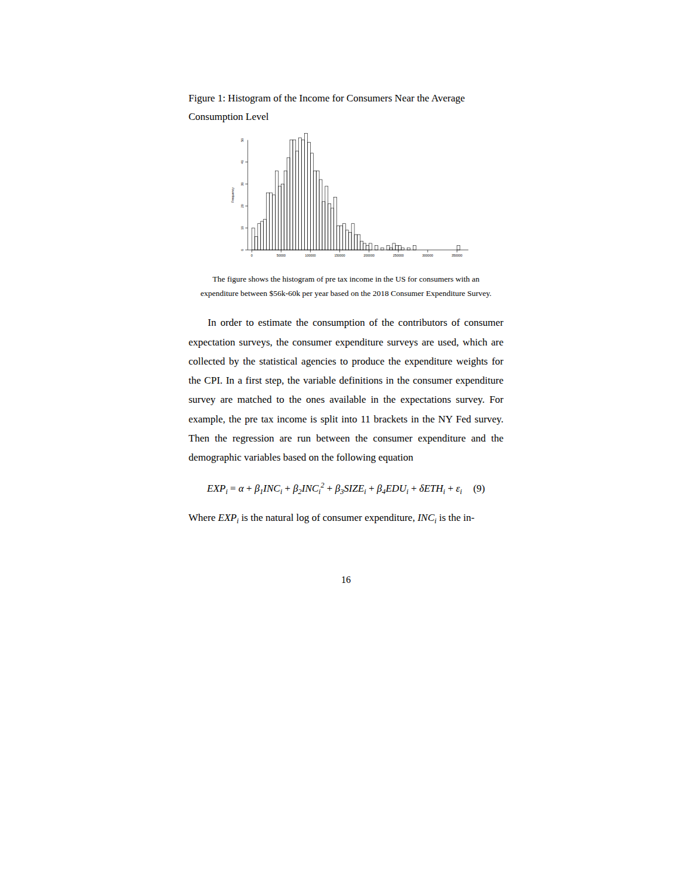Figure 1: Histogram of the Income for Consumers Near the Average Consumption Level
0 10 20 30 40 50 Frequency 0 50000 100000 150000 200000 250000 300000 350000
The figure shows the histogram of pre tax income in the US for consumers with an expenditure between $56k-60k per year based on the 2018 Consumer Expenditure Survey.
In order to estimate the consumption of the contributors of consumer expectation surveys, the consumer expenditure surveys are used, which are collected by the statistical agencies to produce the expenditure weights for the CPI. In a first step, the variable definitions in the consumer expenditure survey are matched to the ones available in the expectations survey. For example, the pre tax income is split into 11 brackets in the NY Fed survey. Then the regression are run between the consumer expenditure and the demographic variables based on the following equation
EXPi = α + β1INCi + β2INCi2 + β3SIZEi + β4EDUi + δETHi + εi (9)
Where EXPi is the natural log of consumer expenditure, INCi is the in-
16